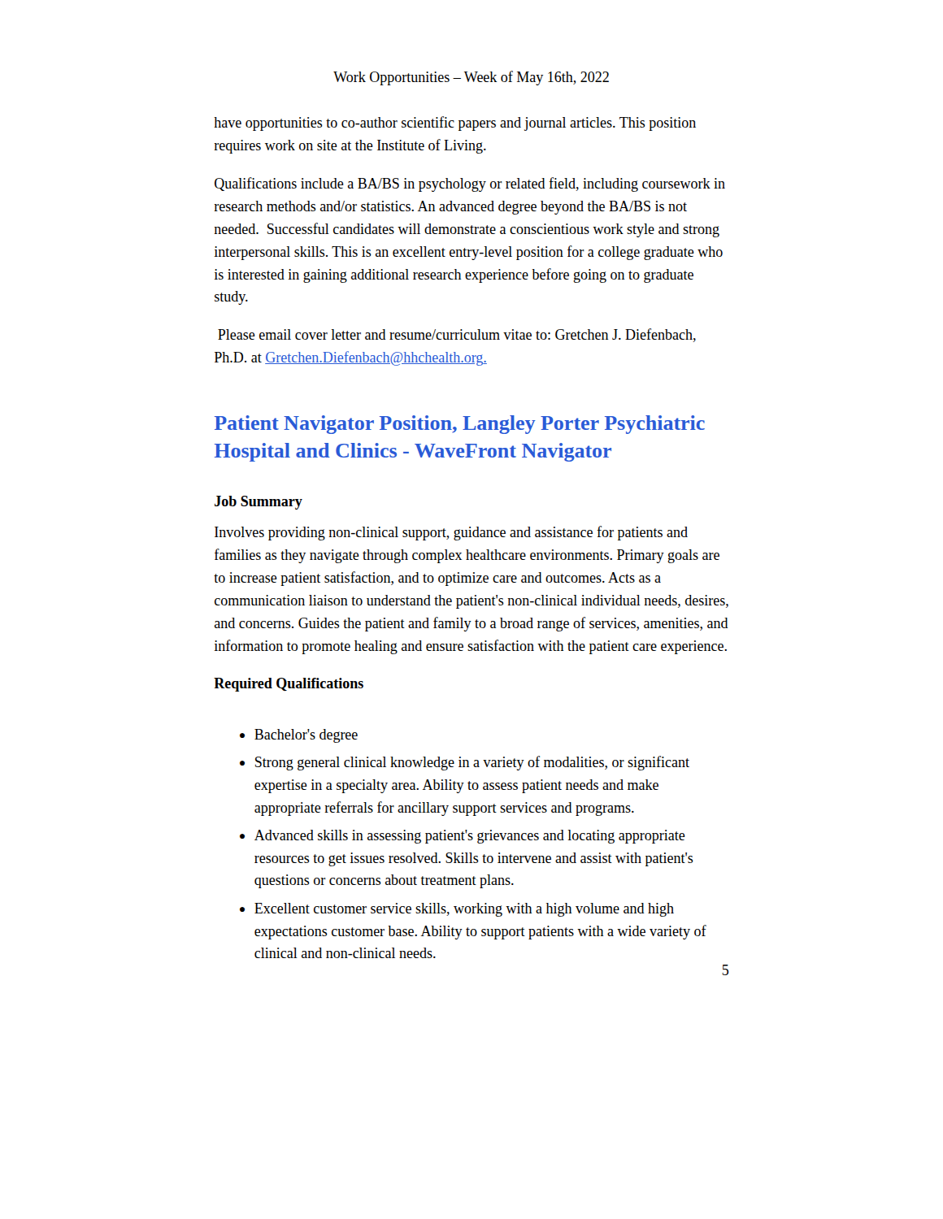Work Opportunities – Week of May 16th, 2022
have opportunities to co-author scientific papers and journal articles. This position requires work on site at the Institute of Living.
Qualifications include a BA/BS in psychology or related field, including coursework in research methods and/or statistics. An advanced degree beyond the BA/BS is not needed. Successful candidates will demonstrate a conscientious work style and strong interpersonal skills. This is an excellent entry-level position for a college graduate who is interested in gaining additional research experience before going on to graduate study.
Please email cover letter and resume/curriculum vitae to: Gretchen J. Diefenbach, Ph.D. at Gretchen.Diefenbach@hhchealth.org.
Patient Navigator Position, Langley Porter Psychiatric Hospital and Clinics - WaveFront Navigator
Job Summary
Involves providing non-clinical support, guidance and assistance for patients and families as they navigate through complex healthcare environments. Primary goals are to increase patient satisfaction, and to optimize care and outcomes. Acts as a communication liaison to understand the patient's non-clinical individual needs, desires, and concerns. Guides the patient and family to a broad range of services, amenities, and information to promote healing and ensure satisfaction with the patient care experience.
Required Qualifications
Bachelor's degree
Strong general clinical knowledge in a variety of modalities, or significant expertise in a specialty area. Ability to assess patient needs and make appropriate referrals for ancillary support services and programs.
Advanced skills in assessing patient's grievances and locating appropriate resources to get issues resolved. Skills to intervene and assist with patient's questions or concerns about treatment plans.
Excellent customer service skills, working with a high volume and high expectations customer base. Ability to support patients with a wide variety of clinical and non-clinical needs.
5